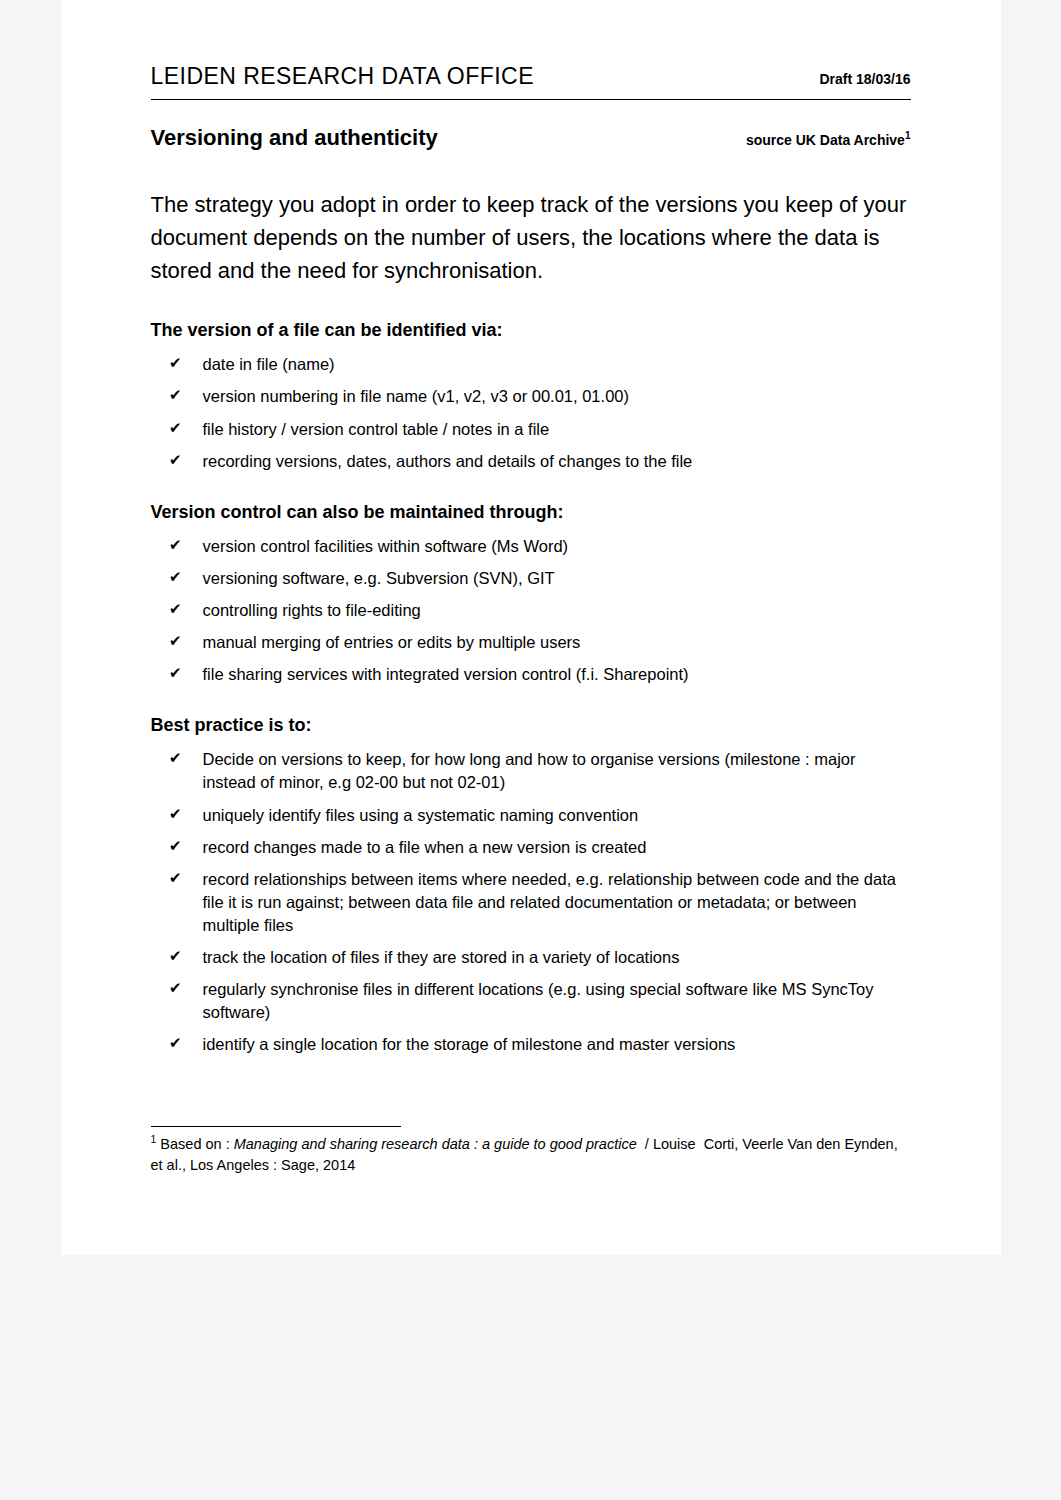LEIDEN RESEARCH DATA OFFICE
Draft 18/03/16
Versioning and authenticity
source UK Data Archive1
The strategy you adopt in order to keep track of the versions you keep of your document depends on the number of users, the locations where the data is stored and the need for synchronisation.
The version of a file can be identified via:
date in file (name)
version numbering in file name (v1, v2, v3 or 00.01, 01.00)
file history / version control table / notes in a file
recording versions, dates, authors and details of changes to the file
Version control can also be maintained through:
version control facilities within software (Ms Word)
versioning software, e.g. Subversion (SVN), GIT
controlling rights to file-editing
manual merging of entries or edits by multiple users
file sharing services with integrated version control (f.i. Sharepoint)
Best practice is to:
Decide on versions to keep, for how long and how to organise versions (milestone : major instead of minor, e.g 02-00 but not 02-01)
uniquely identify files using a systematic naming convention
record changes made to a file when a new version is created
record relationships between items where needed, e.g. relationship between code and the data file it is run against; between data file and related documentation or metadata; or between multiple files
track the location of files if they are stored in a variety of locations
regularly synchronise files in different locations (e.g. using special software like MS SyncToy software)
identify a single location for the storage of milestone and master versions
1 Based on : Managing and sharing research data : a guide to good practice / Louise Corti, Veerle Van den Eynden, et al., Los Angeles : Sage, 2014